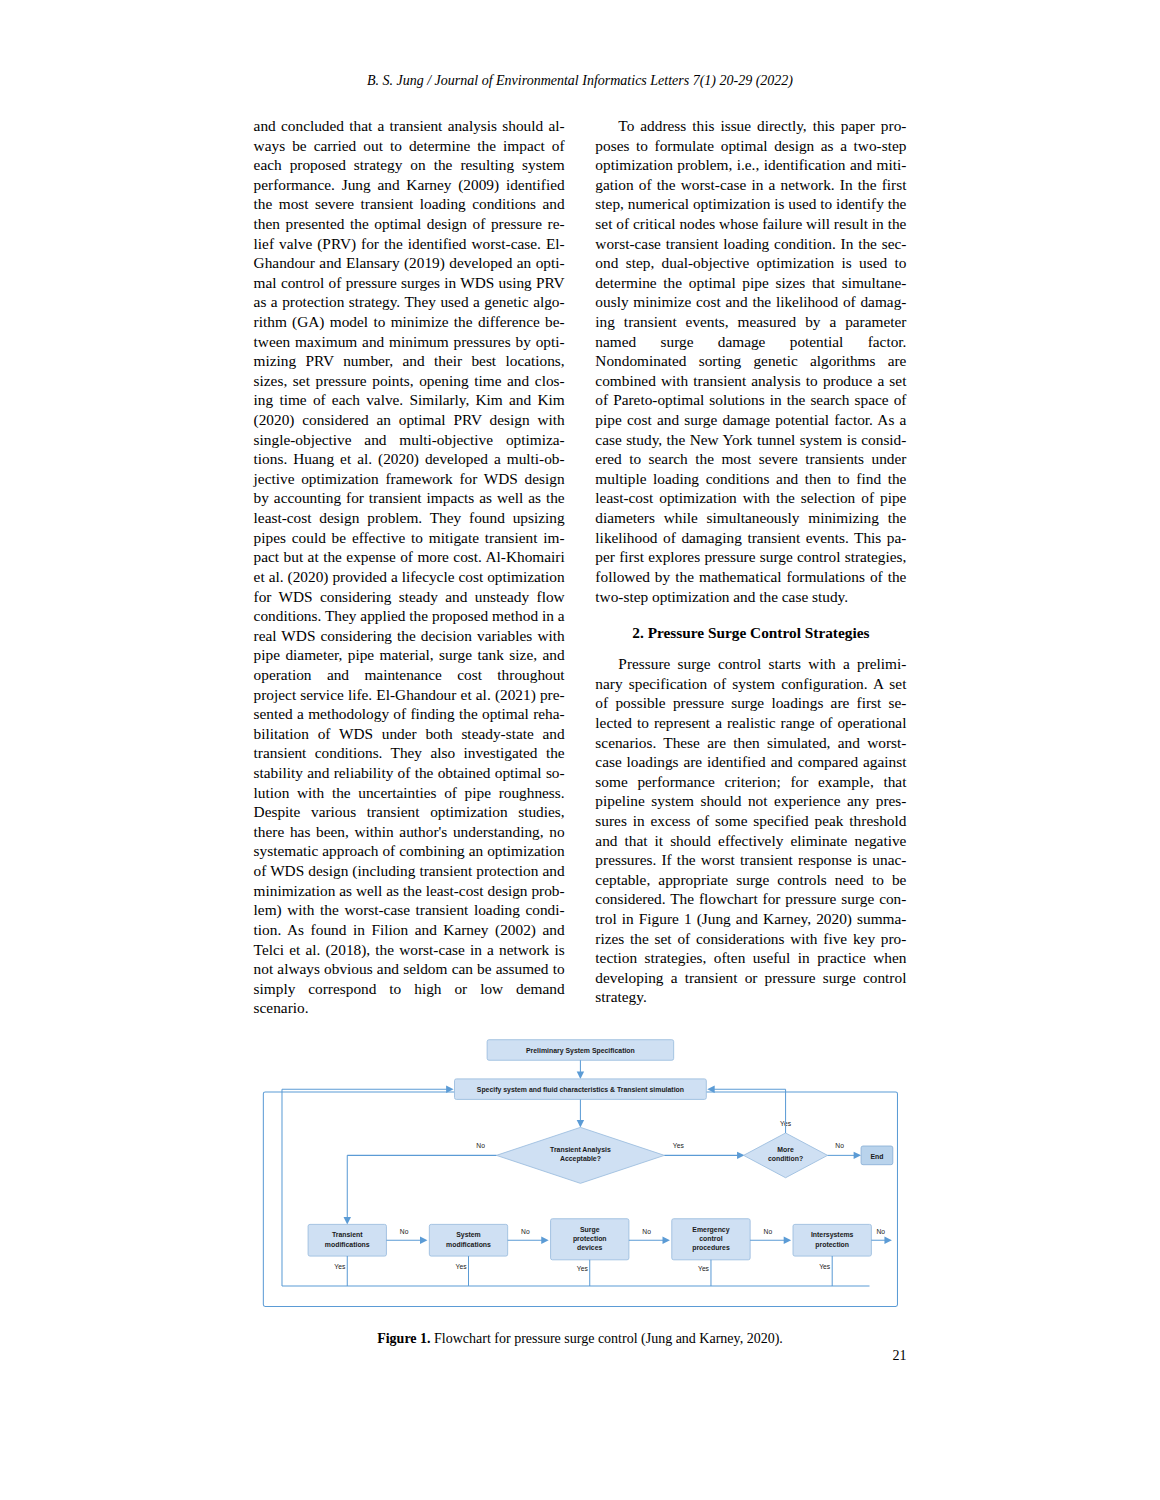B. S. Jung / Journal of Environmental Informatics Letters 7(1) 20-29 (2022)
and concluded that a transient analysis should always be carried out to determine the impact of each proposed strategy on the resulting system performance. Jung and Karney (2009) identified the most severe transient loading conditions and then presented the optimal design of pressure relief valve (PRV) for the identified worst-case. El-Ghandour and Elansary (2019) developed an optimal control of pressure surges in WDS using PRV as a protection strategy. They used a genetic algorithm (GA) model to minimize the difference between maximum and minimum pressures by optimizing PRV number, and their best locations, sizes, set pressure points, opening time and closing time of each valve. Similarly, Kim and Kim (2020) considered an optimal PRV design with single-objective and multi-objective optimizations. Huang et al. (2020) developed a multi-objective optimization framework for WDS design by accounting for transient impacts as well as the least-cost design problem. They found upsizing pipes could be effective to mitigate transient impact but at the expense of more cost. Al-Khomairi et al. (2020) provided a lifecycle cost optimization for WDS considering steady and unsteady flow conditions. They applied the proposed method in a real WDS considering the decision variables with pipe diameter, pipe material, surge tank size, and operation and maintenance cost throughout project service life. El-Ghandour et al. (2021) presented a methodology of finding the optimal rehabilitation of WDS under both steady-state and transient conditions. They also investigated the stability and reliability of the obtained optimal solution with the uncertainties of pipe roughness. Despite various transient optimization studies, there has been, within author's understanding, no systematic approach of combining an optimization of WDS design (including transient protection and minimization as well as the least-cost design problem) with the worst-case transient loading condition. As found in Filion and Karney (2002) and Telci et al. (2018), the worst-case in a network is not always obvious and seldom can be assumed to simply correspond to high or low demand scenario.
To address this issue directly, this paper proposes to formulate optimal design as a two-step optimization problem, i.e., identification and mitigation of the worst-case in a network. In the first step, numerical optimization is used to identify the set of critical nodes whose failure will result in the worst-case transient loading condition. In the second step, dual-objective optimization is used to determine the optimal pipe sizes that simultaneously minimize cost and the likelihood of damaging transient events, measured by a parameter named surge damage potential factor. Nondominated sorting genetic algorithms are combined with transient analysis to produce a set of Pareto-optimal solutions in the search space of pipe cost and surge damage potential factor. As a case study, the New York tunnel system is considered to search the most severe transients under multiple loading conditions and then to find the least-cost optimization with the selection of pipe diameters while simultaneously minimizing the likelihood of damaging transient events. This paper first explores pressure surge control strategies, followed by the mathematical formulations of the two-step optimization and the case study.
2. Pressure Surge Control Strategies
Pressure surge control starts with a preliminary specification of system configuration. A set of possible pressure surge loadings are first selected to represent a realistic range of operational scenarios. These are then simulated, and worst-case loadings are identified and compared against some performance criterion; for example, that pipeline system should not experience any pressures in excess of some specified peak threshold and that it should effectively eliminate negative pressures. If the worst transient response is unacceptable, appropriate surge controls need to be considered. The flowchart for pressure surge control in Figure 1 (Jung and Karney, 2020) summarizes the set of considerations with five key protection strategies, often useful in practice when developing a transient or pressure surge control strategy.
Preliminary System Specification Specify system and fluid characteristics & Transient simulation Transient Analysis Acceptable? No Yes More condition? Yes No End Transient modifications System modifications Surge protection devices Emergency control procedures Intersystems protection No No No No No Yes Yes Yes Yes Yes
Figure 1. Flowchart for pressure surge control (Jung and Karney, 2020).
21